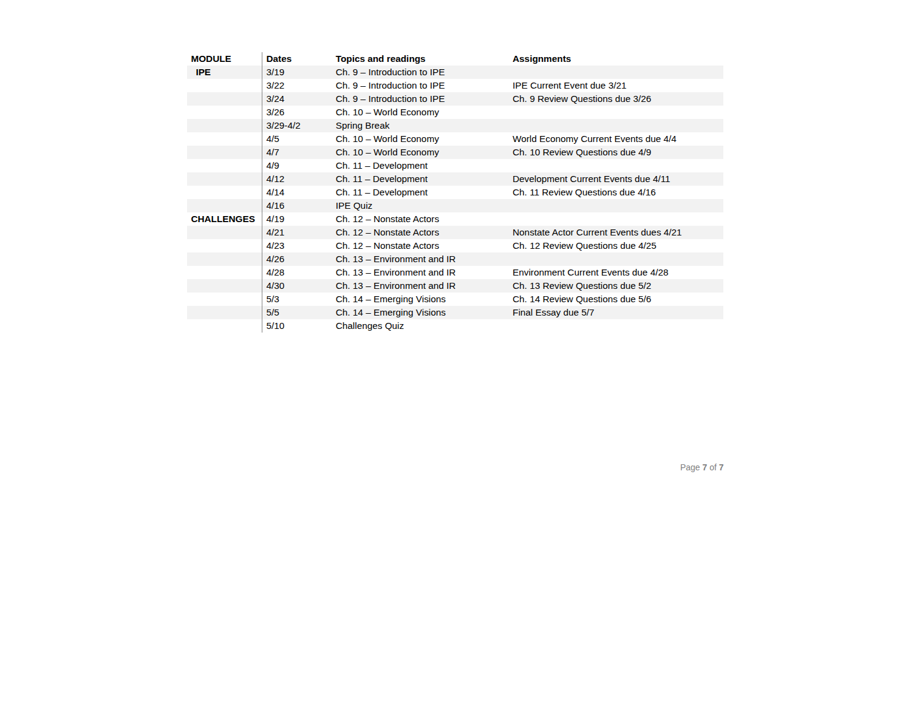| MODULE | Dates | Topics and readings | Assignments |
| --- | --- | --- | --- |
| IPE | 3/19 | Ch. 9 – Introduction to IPE | |
| | 3/22 | Ch. 9 – Introduction to IPE | IPE Current Event due 3/21 |
| | 3/24 | Ch. 9 – Introduction to IPE | Ch. 9 Review Questions due 3/26 |
| | 3/26 | Ch. 10 – World Economy | |
| | 3/29-4/2 | Spring Break | |
| | 4/5 | Ch. 10 – World Economy | World Economy Current Events due 4/4 |
| | 4/7 | Ch. 10 – World Economy | Ch. 10 Review Questions due 4/9 |
| | 4/9 | Ch. 11 – Development | |
| | 4/12 | Ch. 11 – Development | Development Current Events due 4/11 |
| | 4/14 | Ch. 11 – Development | Ch. 11 Review Questions due 4/16 |
| | 4/16 | IPE Quiz | |
| CHALLENGES | 4/19 | Ch. 12 – Nonstate Actors | |
| | 4/21 | Ch. 12 – Nonstate Actors | Nonstate Actor Current Events dues 4/21 |
| | 4/23 | Ch. 12 – Nonstate Actors | Ch. 12 Review Questions due 4/25 |
| | 4/26 | Ch. 13 – Environment and IR | |
| | 4/28 | Ch. 13 – Environment and IR | Environment Current Events due 4/28 |
| | 4/30 | Ch. 13 – Environment and IR | Ch. 13 Review Questions due 5/2 |
| | 5/3 | Ch. 14 – Emerging Visions | Ch. 14 Review Questions due 5/6 |
| | 5/5 | Ch. 14 – Emerging Visions | Final Essay due 5/7 |
| | 5/10 | Challenges Quiz | |
Page 7 of 7